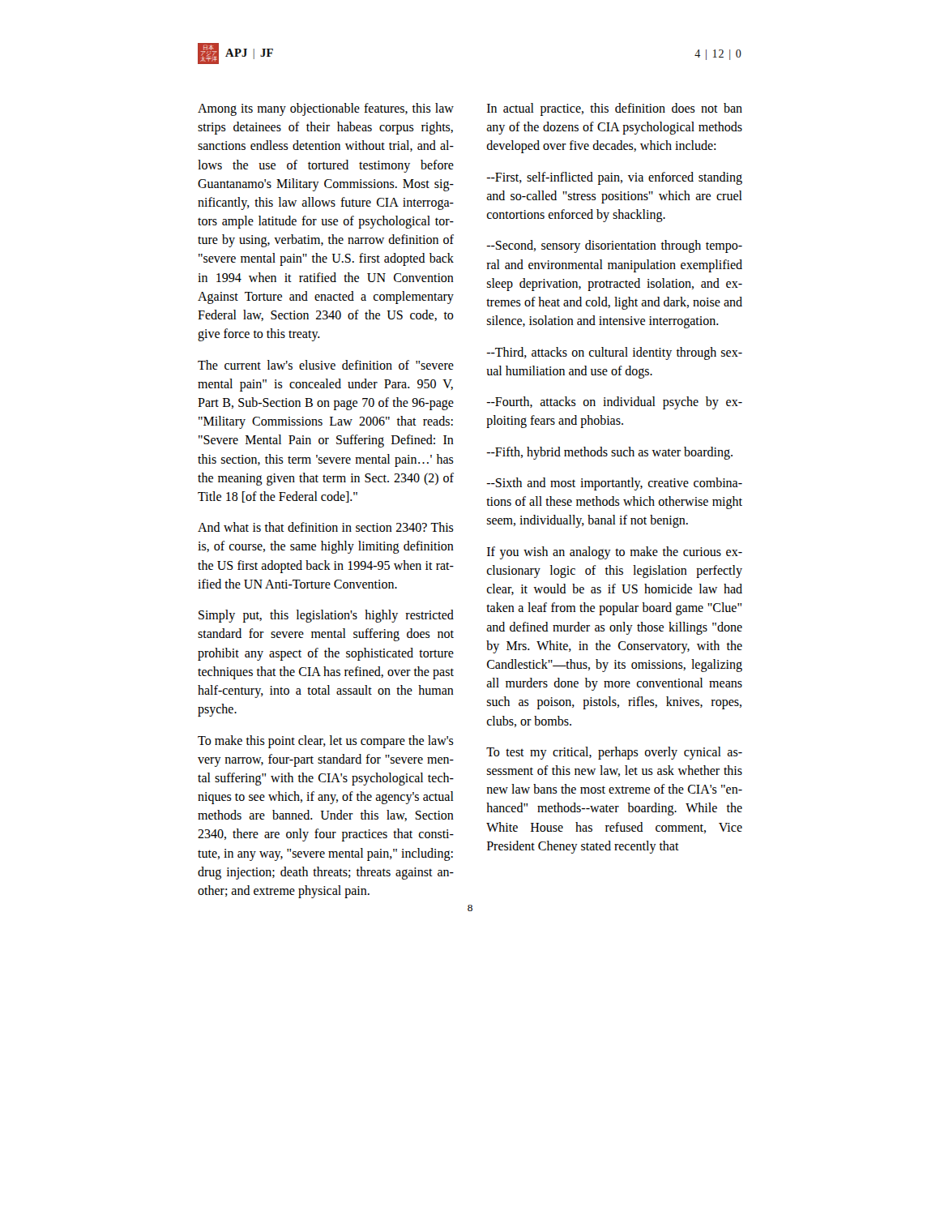日本
アジア
太平洋
APJ | JF
4 | 12 | 0
Among its many objectionable features, this law strips detainees of their habeas corpus rights, sanctions endless detention without trial, and allows the use of tortured testimony before Guantanamo's Military Commissions. Most significantly, this law allows future CIA interrogators ample latitude for use of psychological torture by using, verbatim, the narrow definition of "severe mental pain" the U.S. first adopted back in 1994 when it ratified the UN Convention Against Torture and enacted a complementary Federal law, Section 2340 of the US code, to give force to this treaty.
The current law's elusive definition of "severe mental pain" is concealed under Para. 950 V, Part B, Sub-Section B on page 70 of the 96-page "Military Commissions Law 2006" that reads: "Severe Mental Pain or Suffering Defined: In this section, this term 'severe mental pain…' has the meaning given that term in Sect. 2340 (2) of Title 18 [of the Federal code]."
And what is that definition in section 2340? This is, of course, the same highly limiting definition the US first adopted back in 1994-95 when it ratified the UN Anti-Torture Convention.
Simply put, this legislation's highly restricted standard for severe mental suffering does not prohibit any aspect of the sophisticated torture techniques that the CIA has refined, over the past half-century, into a total assault on the human psyche.
To make this point clear, let us compare the law's very narrow, four-part standard for "severe mental suffering" with the CIA's psychological techniques to see which, if any, of the agency's actual methods are banned. Under this law, Section 2340, there are only four practices that constitute, in any way, "severe mental pain," including: drug injection; death threats; threats against another; and extreme physical pain.
In actual practice, this definition does not ban any of the dozens of CIA psychological methods developed over five decades, which include:
--First, self-inflicted pain, via enforced standing and so-called "stress positions" which are cruel contortions enforced by shackling.
--Second, sensory disorientation through temporal and environmental manipulation exemplified sleep deprivation, protracted isolation, and extremes of heat and cold, light and dark, noise and silence, isolation and intensive interrogation.
--Third, attacks on cultural identity through sexual humiliation and use of dogs.
--Fourth, attacks on individual psyche by exploiting fears and phobias.
--Fifth, hybrid methods such as water boarding.
--Sixth and most importantly, creative combinations of all these methods which otherwise might seem, individually, banal if not benign.
If you wish an analogy to make the curious exclusionary logic of this legislation perfectly clear, it would be as if US homicide law had taken a leaf from the popular board game "Clue" and defined murder as only those killings "done by Mrs. White, in the Conservatory, with the Candlestick"—thus, by its omissions, legalizing all murders done by more conventional means such as poison, pistols, rifles, knives, ropes, clubs, or bombs.
To test my critical, perhaps overly cynical assessment of this new law, let us ask whether this new law bans the most extreme of the CIA's "enhanced" methods--water boarding. While the White House has refused comment, Vice President Cheney stated recently that
8